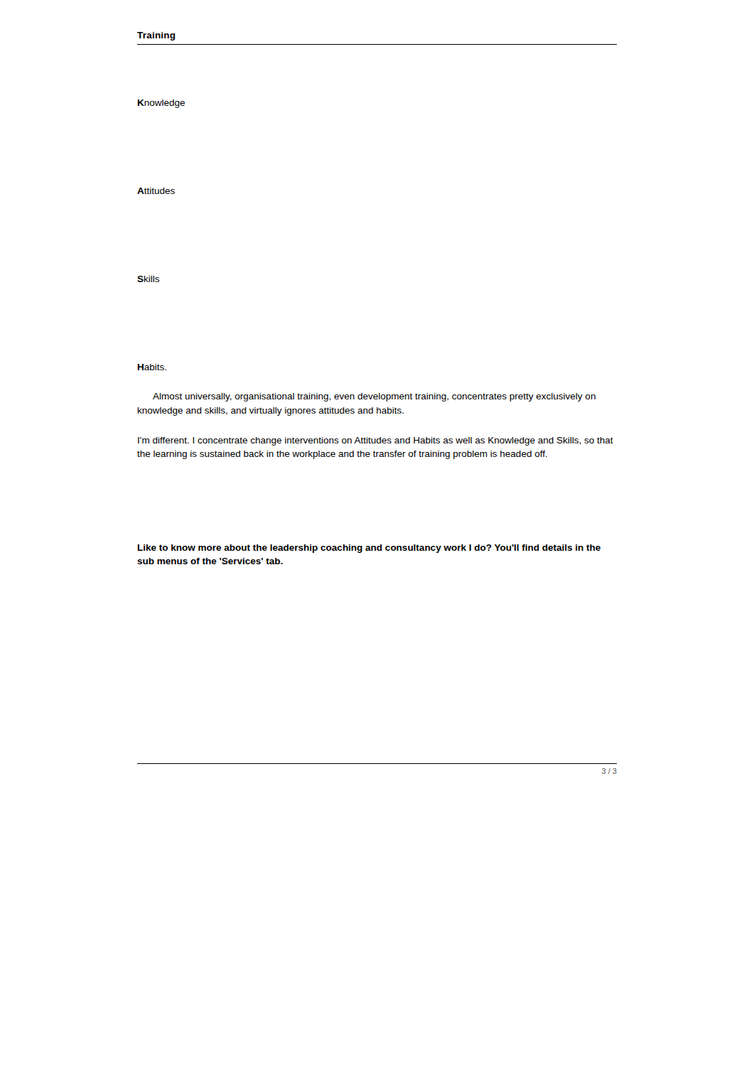Training
Knowledge
Attitudes
Skills
Habits.
Almost universally, organisational training, even development training, concentrates pretty exclusively on knowledge and skills, and virtually ignores attitudes and habits.
I'm different. I concentrate change interventions on Attitudes and Habits as well as Knowledge and Skills, so that the learning is sustained back in the workplace and the transfer of training problem is headed off.
Like to know more about the leadership coaching and consultancy work I do? You'll find details in the sub menus of the 'Services' tab.
3 / 3